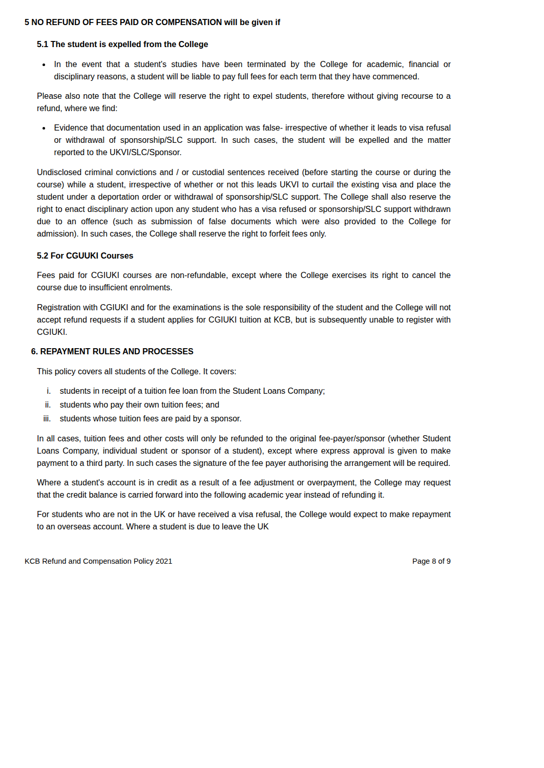5 NO REFUND OF FEES PAID OR COMPENSATION will be given if
5.1 The student is expelled from the College
In the event that a student's studies have been terminated by the College for academic, financial or disciplinary reasons, a student will be liable to pay full fees for each term that they have commenced.
Please also note that the College will reserve the right to expel students, therefore without giving recourse to a refund, where we find:
Evidence that documentation used in an application was false- irrespective of whether it leads to visa refusal or withdrawal of sponsorship/SLC support. In such cases, the student will be expelled and the matter reported to the UKVI/SLC/Sponsor.
Undisclosed criminal convictions and / or custodial sentences received (before starting the course or during the course) while a student, irrespective of whether or not this leads UKVI to curtail the existing visa and place the student under a deportation order or withdrawal of sponsorship/SLC support. The College shall also reserve the right to enact disciplinary action upon any student who has a visa refused or sponsorship/SLC support withdrawn due to an offence (such as submission of false documents which were also provided to the College for admission). In such cases, the College shall reserve the right to forfeit fees only.
5.2 For CGUUKI Courses
Fees paid for CGIUKI courses are non-refundable, except where the College exercises its right to cancel the course due to insufficient enrolments.
Registration with CGIUKI and for the examinations is the sole responsibility of the student and the College will not accept refund requests if a student applies for CGIUKI tuition at KCB, but is subsequently unable to register with CGIUKI.
6. REPAYMENT RULES AND PROCESSES
This policy covers all students of the College. It covers:
students in receipt of a tuition fee loan from the Student Loans Company;
students who pay their own tuition fees; and
students whose tuition fees are paid by a sponsor.
In all cases, tuition fees and other costs will only be refunded to the original fee-payer/sponsor (whether Student Loans Company, individual student or sponsor of a student), except where express approval is given to make payment to a third party. In such cases the signature of the fee payer authorising the arrangement will be required.
Where a student's account is in credit as a result of a fee adjustment or overpayment, the College may request that the credit balance is carried forward into the following academic year instead of refunding it.
For students who are not in the UK or have received a visa refusal, the College would expect to make repayment to an overseas account. Where a student is due to leave the UK
KCB Refund and Compensation Policy 2021 Page 8 of 9